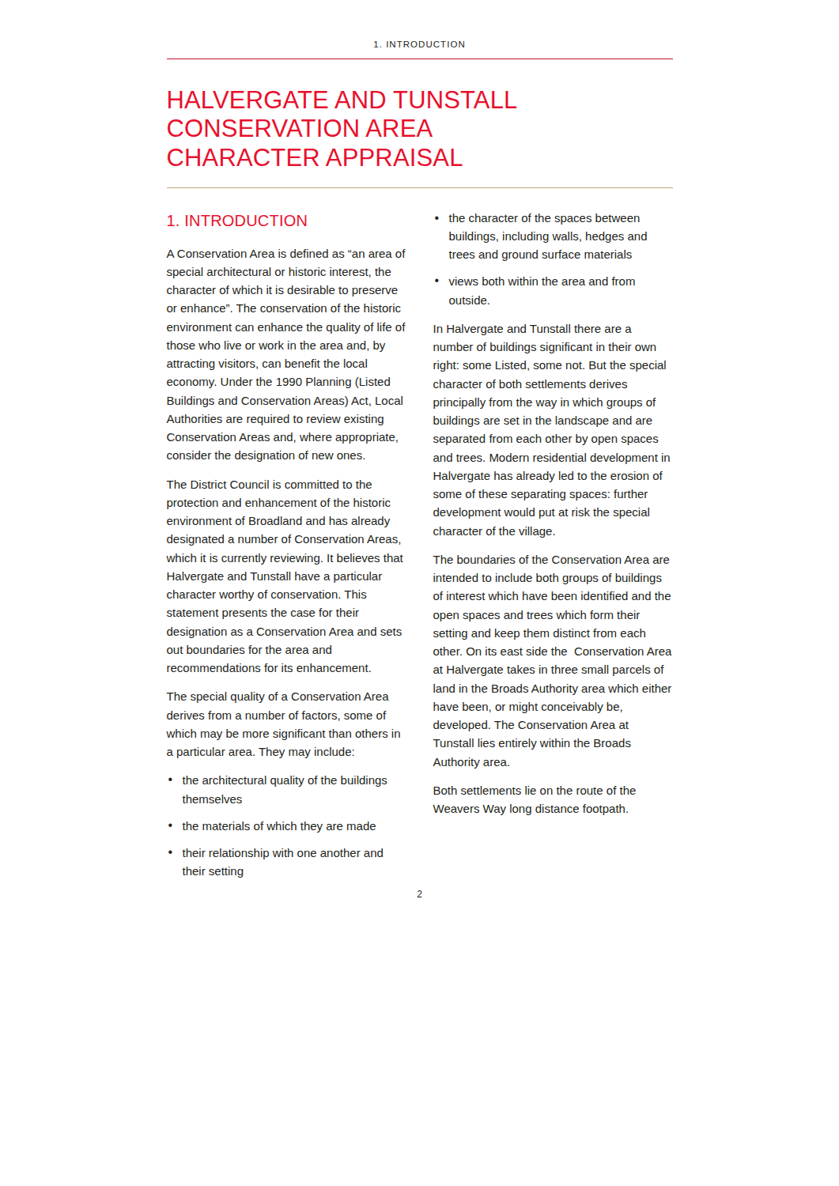1. INTRODUCTION
Halvergate and Tunstall
Conservation Area
Character Appraisal
1. Introduction
A Conservation Area is defined as “an area of special architectural or historic interest, the character of which it is desirable to preserve or enhance”. The conservation of the historic environment can enhance the quality of life of those who live or work in the area and, by attracting visitors, can benefit the local economy. Under the 1990 Planning (Listed Buildings and Conservation Areas) Act, Local Authorities are required to review existing Conservation Areas and, where appropriate, consider the designation of new ones.
The District Council is committed to the protection and enhancement of the historic environment of Broadland and has already designated a number of Conservation Areas, which it is currently reviewing. It believes that Halvergate and Tunstall have a particular character worthy of conservation. This statement presents the case for their designation as a Conservation Area and sets out boundaries for the area and recommendations for its enhancement.
The special quality of a Conservation Area derives from a number of factors, some of which may be more significant than others in a particular area. They may include:
the architectural quality of the buildings themselves
the materials of which they are made
their relationship with one another and their setting
the character of the spaces between buildings, including walls, hedges and trees and ground surface materials
views both within the area and from outside.
In Halvergate and Tunstall there are a number of buildings significant in their own right: some Listed, some not. But the special character of both settlements derives principally from the way in which groups of buildings are set in the landscape and are separated from each other by open spaces and trees. Modern residential development in Halvergate has already led to the erosion of some of these separating spaces: further development would put at risk the special character of the village.
The boundaries of the Conservation Area are intended to include both groups of buildings of interest which have been identified and the open spaces and trees which form their setting and keep them distinct from each other. On its east side the Conservation Area at Halvergate takes in three small parcels of land in the Broads Authority area which either have been, or might conceivably be, developed. The Conservation Area at Tunstall lies entirely within the Broads Authority area.
Both settlements lie on the route of the Weavers Way long distance footpath.
2